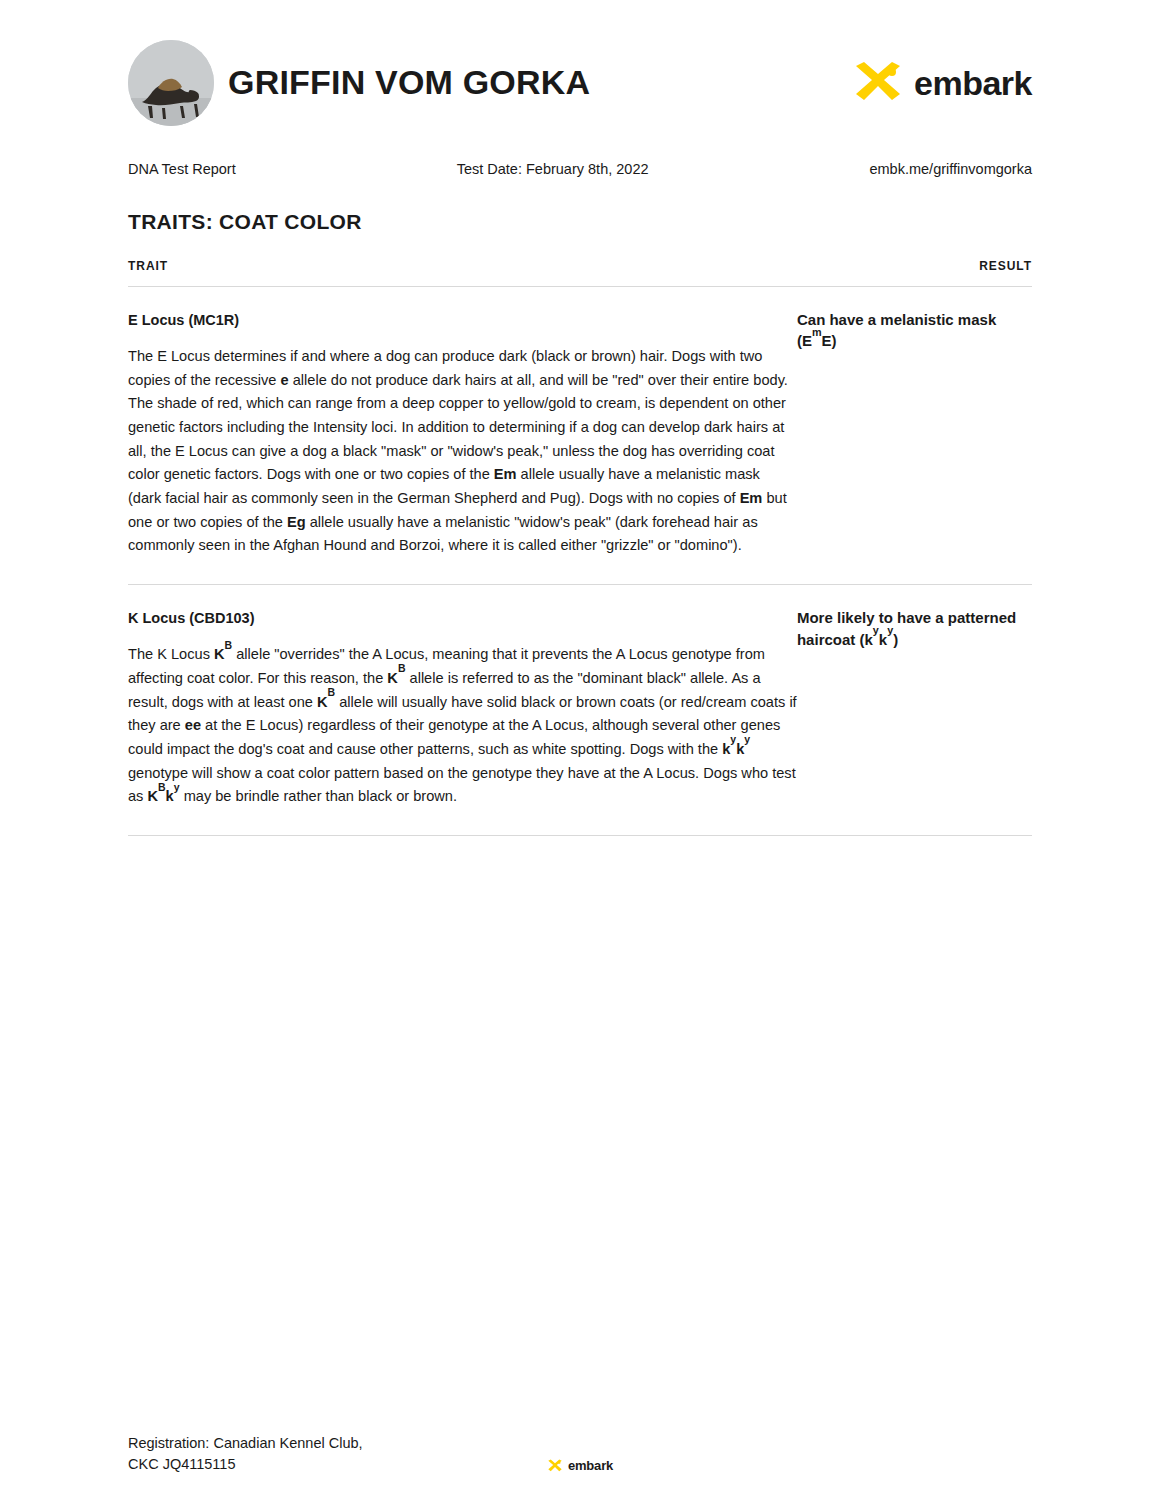Griffin Vom Gorka
embark
DNA Test Report
Test Date: February 8th, 2022
embk.me/griffinvomgorka
TRAITS: COAT COLOR
| Trait | Result |
| --- | --- |
| E Locus (MC1R) The E Locus determines if and where a dog can produce dark (black or brown) hair. Dogs with two copies of the recessive e allele do not produce dark hairs at all, and will be "red" over their entire body. The shade of red, which can range from a deep copper to yellow/gold to cream, is dependent on other genetic factors including the Intensity loci. In addition to determining if a dog can develop dark hairs at all, the E Locus can give a dog a black "mask" or "widow's peak," unless the dog has overriding coat color genetic factors. Dogs with one or two copies of the Em allele usually have a melanistic mask (dark facial hair as commonly seen in the German Shepherd and Pug). Dogs with no copies of Em but one or two copies of the Eg allele usually have a melanistic "widow's peak" (dark forehead hair as commonly seen in the Afghan Hound and Borzoi, where it is called either "grizzle" or "domino"). | Can have a melanistic mask (E m E) |
| K Locus (CBD103) The K Locus K B allele "overrides" the A Locus, meaning that it prevents the A Locus genotype from affecting coat color. For this reason, the K B allele is referred to as the "dominant black" allele. As a result, dogs with at least one K B allele will usually have solid black or brown coats (or red/cream coats if they are ee at the E Locus) regardless of their genotype at the A Locus, although several other genes could impact the dog's coat and cause other patterns, such as white spotting. Dogs with the k y k y genotype will show a coat color pattern based on the genotype they have at the A Locus. Dogs who test as K B k y may be brindle rather than black or brown. | More likely to have a patterned haircoat (k y k y ) |
Registration: Canadian Kennel Club,
CKC JQ4115115
embark